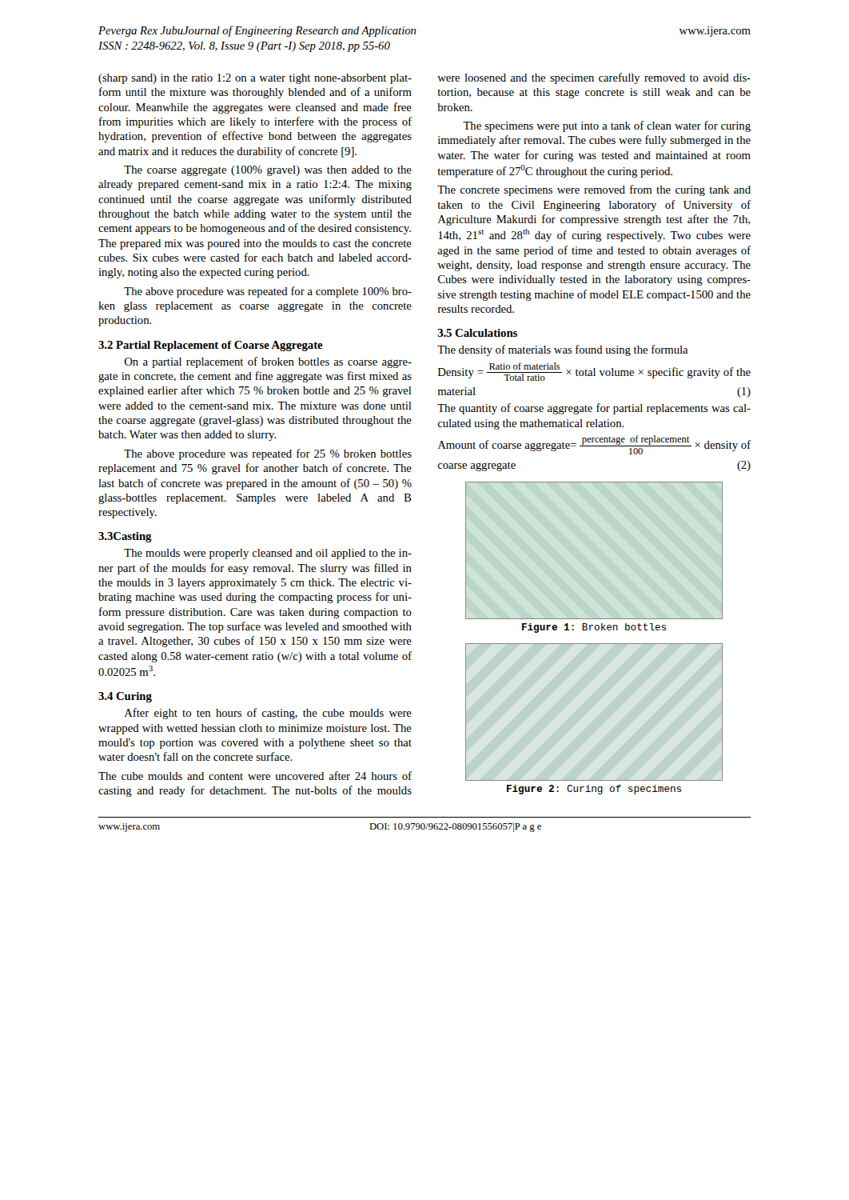Peverga Rex JubuJournal of Engineering Research and Application www.ijera.com ISSN : 2248-9622, Vol. 8, Issue 9 (Part -I) Sep 2018, pp 55-60
(sharp sand) in the ratio 1:2 on a water tight none-absorbent platform until the mixture was thoroughly blended and of a uniform colour. Meanwhile the aggregates were cleansed and made free from impurities which are likely to interfere with the process of hydration, prevention of effective bond between the aggregates and matrix and it reduces the durability of concrete [9].
The coarse aggregate (100% gravel) was then added to the already prepared cement-sand mix in a ratio 1:2:4. The mixing continued until the coarse aggregate was uniformly distributed throughout the batch while adding water to the system until the cement appears to be homogeneous and of the desired consistency. The prepared mix was poured into the moulds to cast the concrete cubes. Six cubes were casted for each batch and labeled accordingly, noting also the expected curing period.
The above procedure was repeated for a complete 100% broken glass replacement as coarse aggregate in the concrete production.
3.2 Partial Replacement of Coarse Aggregate
On a partial replacement of broken bottles as coarse aggregate in concrete, the cement and fine aggregate was first mixed as explained earlier after which 75 % broken bottle and 25 % gravel were added to the cement-sand mix. The mixture was done until the coarse aggregate (gravel-glass) was distributed throughout the batch. Water was then added to slurry.
The above procedure was repeated for 25 % broken bottles replacement and 75 % gravel for another batch of concrete. The last batch of concrete was prepared in the amount of (50 – 50) % glass-bottles replacement. Samples were labeled A and B respectively.
3.3Casting
The moulds were properly cleansed and oil applied to the inner part of the moulds for easy removal. The slurry was filled in the moulds in 3 layers approximately 5 cm thick. The electric vibrating machine was used during the compacting process for uniform pressure distribution. Care was taken during compaction to avoid segregation. The top surface was leveled and smoothed with a travel. Altogether, 30 cubes of 150 x 150 x 150 mm size were casted along 0.58 water-cement ratio (w/c) with a total volume of 0.02025 m3.
3.4 Curing
After eight to ten hours of casting, the cube moulds were wrapped with wetted hessian cloth to minimize moisture lost. The mould's top portion was covered with a polythene sheet so that water doesn't fall on the concrete surface.
The cube moulds and content were uncovered after 24 hours of casting and ready for detachment. The nut-bolts of the moulds were loosened and the specimen carefully removed to avoid distortion, because at this stage concrete is still weak and can be broken.
The specimens were put into a tank of clean water for curing immediately after removal. The cubes were fully submerged in the water. The water for curing was tested and maintained at room temperature of 270C throughout the curing period.
The concrete specimens were removed from the curing tank and taken to the Civil Engineering laboratory of University of Agriculture Makurdi for compressive strength test after the 7th, 14th, 21st and 28th day of curing respectively. Two cubes were aged in the same period of time and tested to obtain averages of weight, density, load response and strength ensure accuracy. The Cubes were individually tested in the laboratory using compressive strength testing machine of model ELE compact-1500 and the results recorded.
3.5 Calculations
The density of materials was found using the formula
Density = Ratio of materials Total ratio × total volume × specific gravity of the material (1)
The quantity of coarse aggregate for partial replacements was calculated using the mathematical relation.
Amount of coarse aggregate= percentage of replacement 100 × density of coarse aggregate (2)
Figure 1: Broken bottles
Figure 2: Curing of specimens
www.ijera.com DOI: 10.9790/9622-080901556057|P a g e